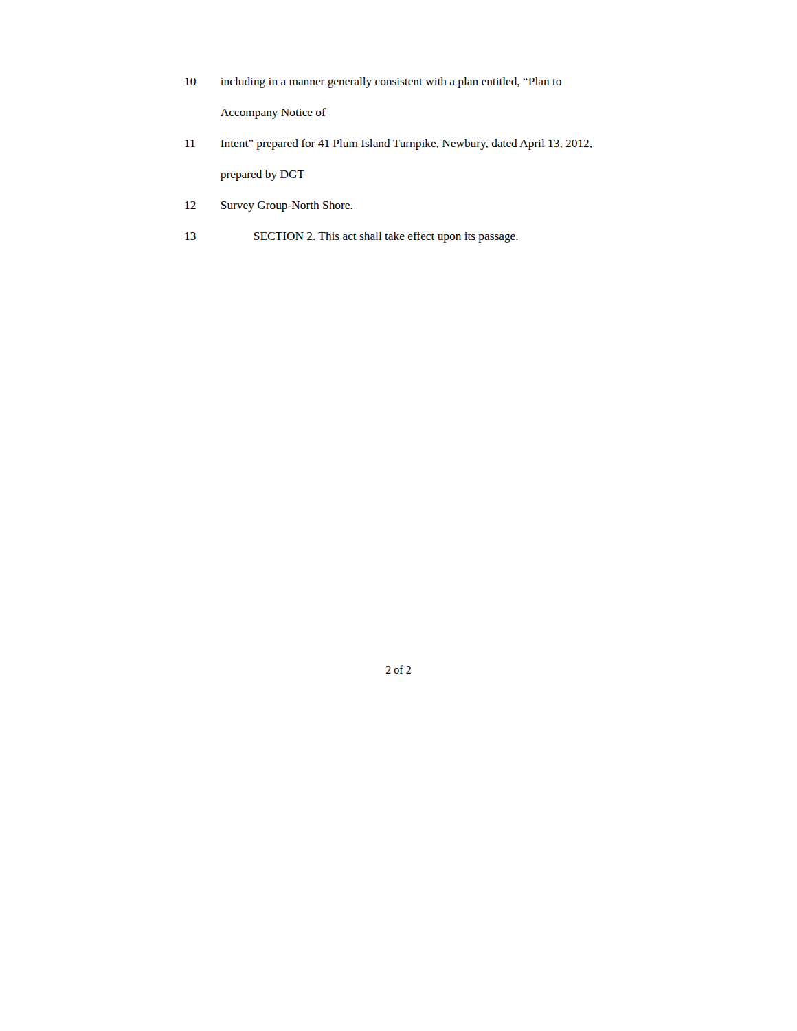10 including in a manner generally consistent with a plan entitled, “Plan to Accompany Notice of
11 Intent” prepared for 41 Plum Island Turnpike, Newbury, dated April 13, 2012, prepared by DGT
12 Survey Group-North Shore.
13 SECTION 2. This act shall take effect upon its passage.
2 of 2